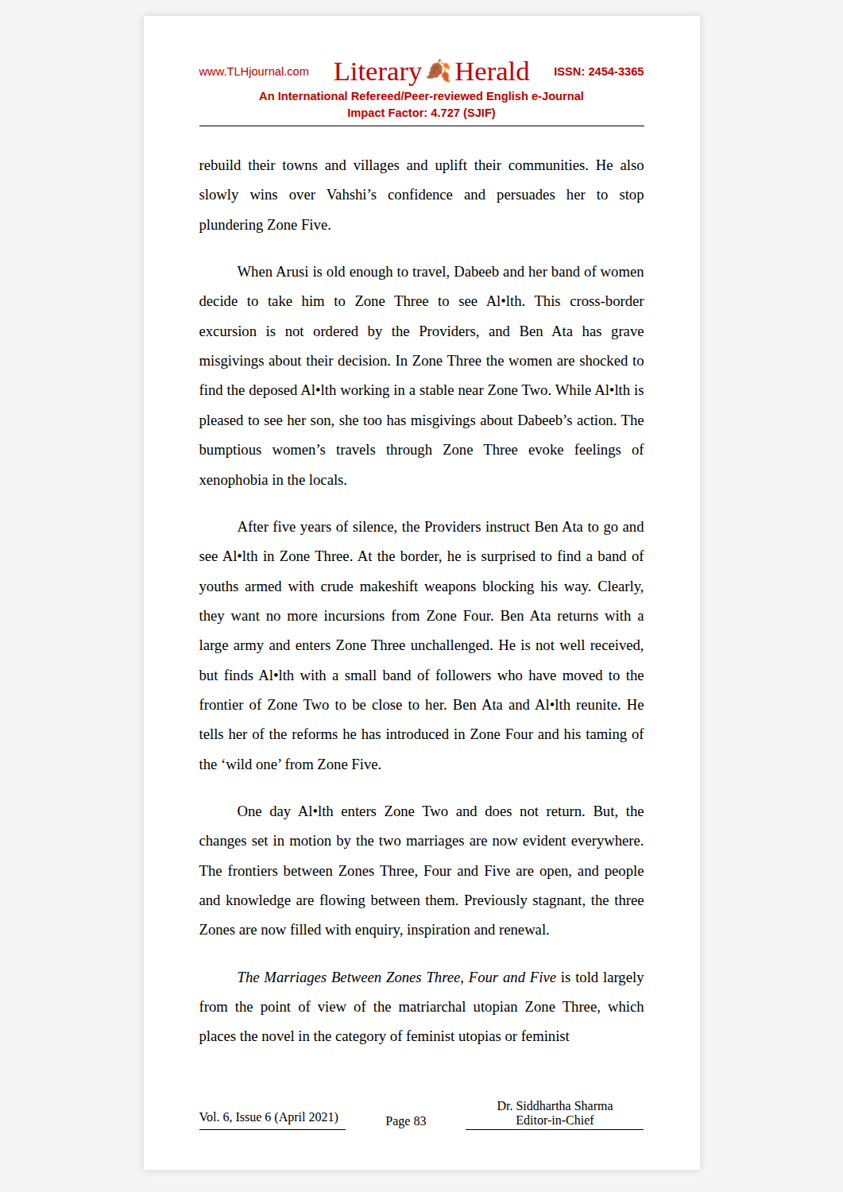www.TLHjournal.com Literary 🍂 Herald ISSN: 2454-3365
An International Refereed/Peer-reviewed English e-Journal
Impact Factor: 4.727 (SJIF)
rebuild their towns and villages and uplift their communities. He also slowly wins over Vahshi’s confidence and persuades her to stop plundering Zone Five.
When Arusi is old enough to travel, Dabeeb and her band of women decide to take him to Zone Three to see Al•lth. This cross-border excursion is not ordered by the Providers, and Ben Ata has grave misgivings about their decision. In Zone Three the women are shocked to find the deposed Al•lth working in a stable near Zone Two. While Al•lth is pleased to see her son, she too has misgivings about Dabeeb’s action. The bumptious women’s travels through Zone Three evoke feelings of xenophobia in the locals.
After five years of silence, the Providers instruct Ben Ata to go and see Al•lth in Zone Three. At the border, he is surprised to find a band of youths armed with crude makeshift weapons blocking his way. Clearly, they want no more incursions from Zone Four. Ben Ata returns with a large army and enters Zone Three unchallenged. He is not well received, but finds Al•lth with a small band of followers who have moved to the frontier of Zone Two to be close to her. Ben Ata and Al•lth reunite. He tells her of the reforms he has introduced in Zone Four and his taming of the ‘wild one’ from Zone Five.
One day Al•lth enters Zone Two and does not return. But, the changes set in motion by the two marriages are now evident everywhere. The frontiers between Zones Three, Four and Five are open, and people and knowledge are flowing between them. Previously stagnant, the three Zones are now filled with enquiry, inspiration and renewal.
The Marriages Between Zones Three, Four and Five is told largely from the point of view of the matriarchal utopian Zone Three, which places the novel in the category of feminist utopias or feminist
Vol. 6, Issue 6 (April 2021)
Page 83
Dr. Siddhartha Sharma
Editor-in-Chief